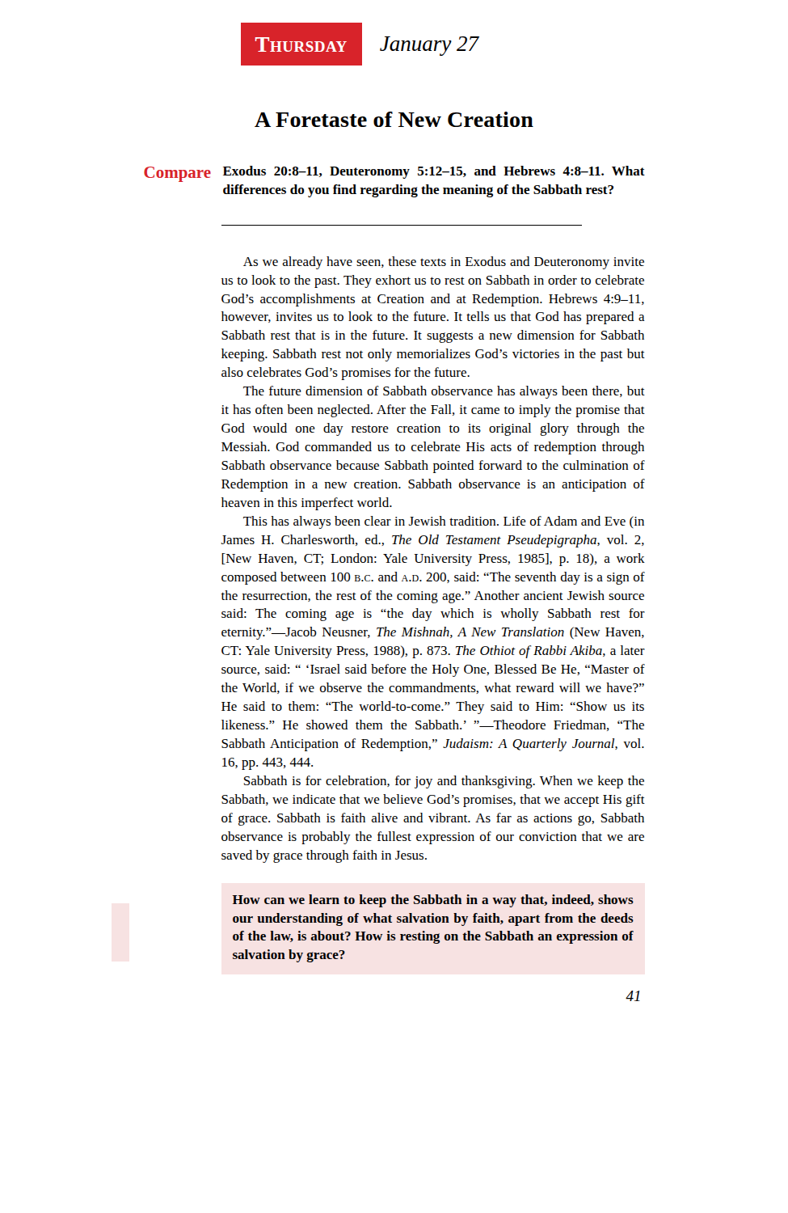Thursday
January 27
A Foretaste of New Creation
Compare
Exodus 20:8–11, Deuteronomy 5:12–15, and Hebrews 4:8–11. What differences do you find regarding the meaning of the Sabbath rest?
As we already have seen, these texts in Exodus and Deuteronomy invite us to look to the past. They exhort us to rest on Sabbath in order to celebrate God’s accomplishments at Creation and at Redemption. Hebrews 4:9–11, however, invites us to look to the future. It tells us that God has prepared a Sabbath rest that is in the future. It suggests a new dimension for Sabbath keeping. Sabbath rest not only memorializes God’s victories in the past but also celebrates God’s promises for the future.
The future dimension of Sabbath observance has always been there, but it has often been neglected. After the Fall, it came to imply the promise that God would one day restore creation to its original glory through the Messiah. God commanded us to celebrate His acts of redemption through Sabbath observance because Sabbath pointed forward to the culmination of Redemption in a new creation. Sabbath observance is an anticipation of heaven in this imperfect world.
This has always been clear in Jewish tradition. Life of Adam and Eve (in James H. Charlesworth, ed., The Old Testament Pseudepigrapha, vol. 2, [New Haven, CT; London: Yale University Press, 1985], p. 18), a work composed between 100 b.c. and a.d. 200, said: “The seventh day is a sign of the resurrection, the rest of the coming age.” Another ancient Jewish source said: The coming age is “the day which is wholly Sabbath rest for eternity.”—Jacob Neusner, The Mishnah, A New Translation (New Haven, CT: Yale University Press, 1988), p. 873. The Othiot of Rabbi Akiba, a later source, said: “ ‘Israel said before the Holy One, Blessed Be He, “Master of the World, if we observe the commandments, what reward will we have?” He said to them: “The world-to-come.” They said to Him: “Show us its likeness.” He showed them the Sabbath.’ ”—Theodore Friedman, “The Sabbath Anticipation of Redemption,” Judaism: A Quarterly Journal, vol. 16, pp. 443, 444.
Sabbath is for celebration, for joy and thanksgiving. When we keep the Sabbath, we indicate that we believe God’s promises, that we accept His gift of grace. Sabbath is faith alive and vibrant. As far as actions go, Sabbath observance is probably the fullest expression of our conviction that we are saved by grace through faith in Jesus.
How can we learn to keep the Sabbath in a way that, indeed, shows our understanding of what salvation by faith, apart from the deeds of the law, is about? How is resting on the Sabbath an expression of salvation by grace?
41